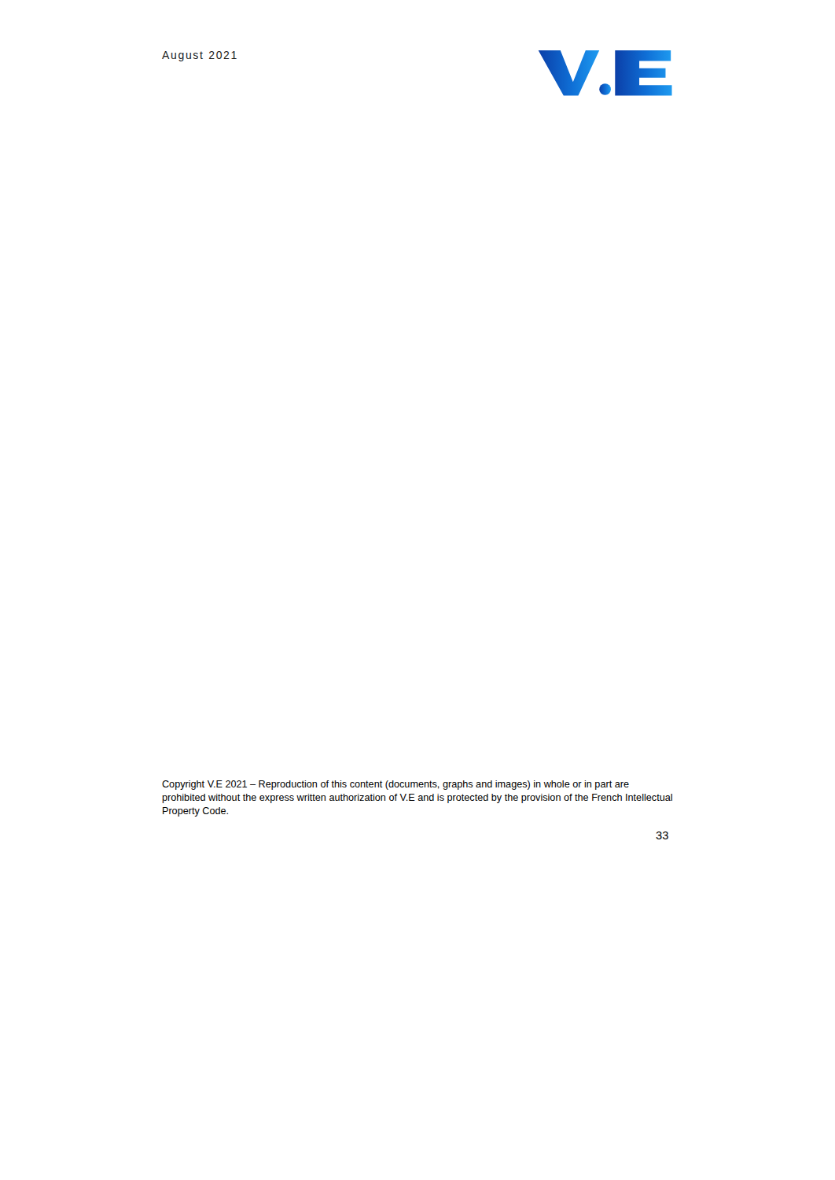August 2021
Copyright V.E 2021 – Reproduction of this content (documents, graphs and images) in whole or in part are prohibited without the express written authorization of V.E and is protected by the provision of the French Intellectual Property Code.
33